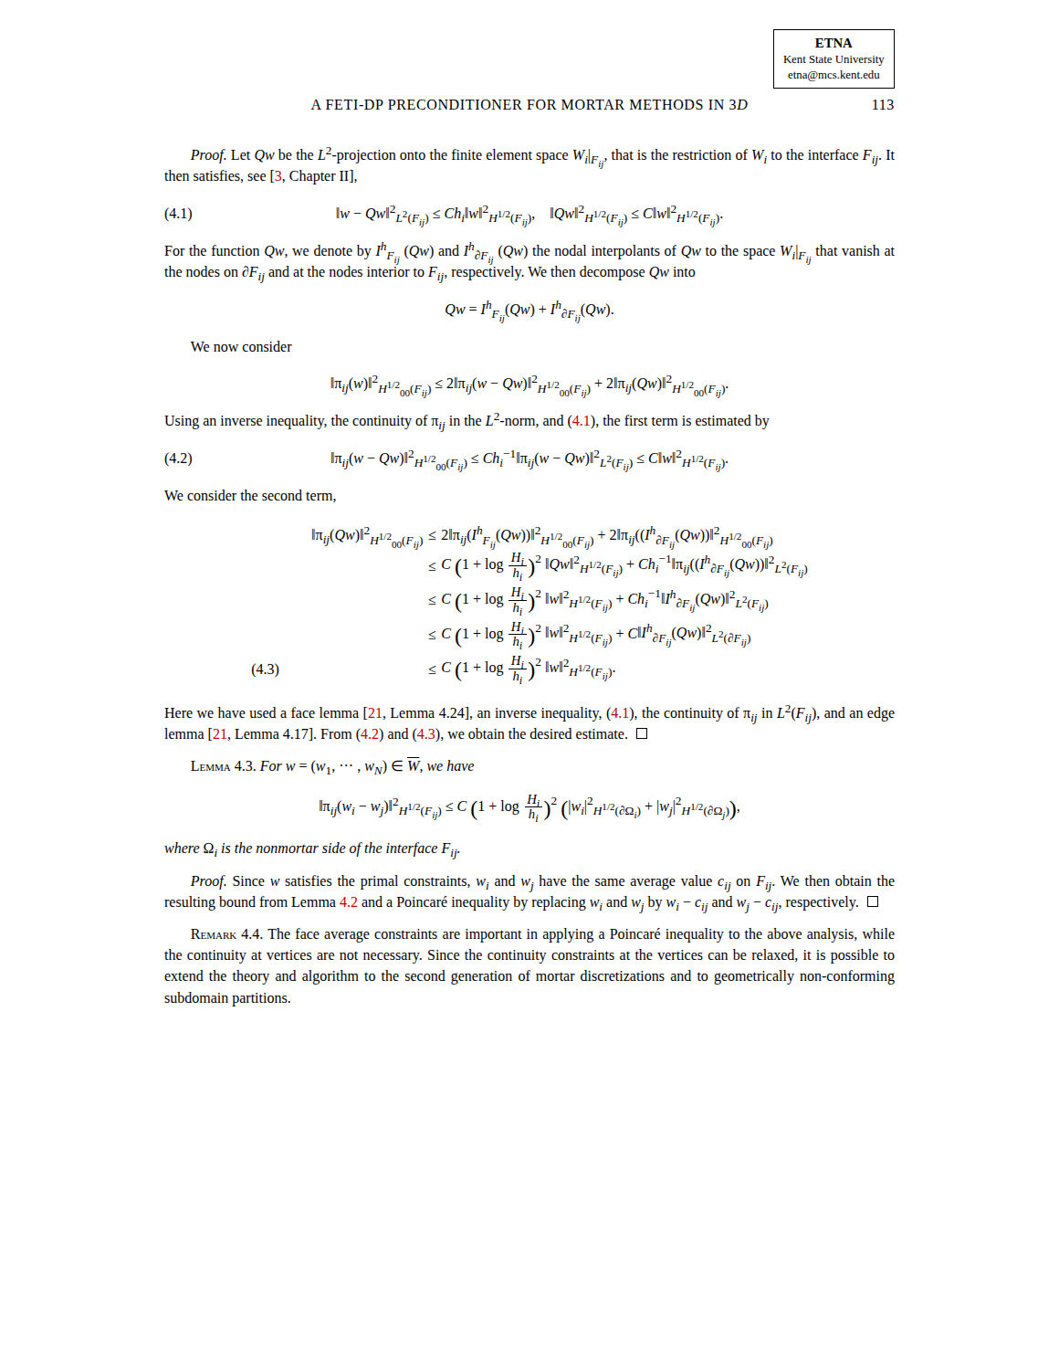ETNA
Kent State University
etna@mcs.kent.edu
A FETI-DP PRECONDITIONER FOR MORTAR METHODS IN 3D 113
Proof. Let Qw be the L2-projection onto the finite element space Wi|Fij, that is the restriction of Wi to the interface Fij. It then satisfies, see [3, Chapter II],
(4.1) ‖w − Qw‖2L2(Fij) ≤ Chi‖w‖2H1/2(Fij), ‖Qw‖2H1/2(Fij) ≤ C‖w‖2H1/2(Fij).
For the function Qw, we denote by IhFij (Qw) and Ih∂Fij (Qw) the nodal interpolants of Qw to the space Wi|Fij that vanish at the nodes on ∂Fij and at the nodes interior to Fij, respectively. We then decompose Qw into
Qw = IhFij(Qw) + Ih∂Fij(Qw).
We now consider
‖πij(w)‖2H1/200(Fij) ≤ 2‖πij(w − Qw)‖2H1/200(Fij) + 2‖πij(Qw)‖2H1/200(Fij).
Using an inverse inequality, the continuity of πij in the L2-norm, and (4.1), the first term is estimated by
(4.2) ‖πij(w − Qw)‖2H1/200(Fij) ≤ Chi−1‖πij(w − Qw)‖2L2(Fij) ≤ C‖w‖2H1/2(Fij).
We consider the second term,
| | ‖π ij ( Qw )‖ 2 H 1/2 00 ( F ij ) | ≤ | 2 ‖π ij ( I h F ij ( Qw ))‖ 2 H 1/2 00 ( F ij ) + 2 ‖π ij (( I h ∂F ij ( Qw ))‖ 2 H 1/2 00 ( F ij ) |
| | | ≤ | C ( 1 + log H i h i ) 2 ‖ Qw ‖ 2 H 1/2 ( F ij ) + Ch i −1 ‖π ij (( I h ∂F ij ( Qw ))‖ 2 L 2 ( F ij ) |
| | | ≤ | C ( 1 + log H i h i ) 2 ‖ w ‖ 2 H 1/2 ( F ij ) + Ch i −1 ‖ I h ∂F ij ( Qw )‖ 2 L 2 ( F ij ) |
| | | ≤ | C ( 1 + log H i h i ) 2 ‖ w ‖ 2 H 1/2 ( F ij ) + C ‖ I h ∂F ij ( Qw )‖ 2 L 2 (∂ F ij ) |
| (4.3) | | ≤ | C ( 1 + log H i h i ) 2 ‖ w ‖ 2 H 1/2 ( F ij ) . |
Here we have used a face lemma [21, Lemma 4.24], an inverse inequality, (4.1), the continuity of πij in L2(Fij), and an edge lemma [21, Lemma 4.17]. From (4.2) and (4.3), we obtain the desired estimate.
Lemma 4.3. For w = (w1, ··· , wN) ∈ W, we have
‖πij(wi − wj)‖2H1/2(Fij) ≤ C (1 + log Hi hi)2 (|wi|2H1/2(∂Ωi) + |wj|2H1/2(∂Ωj)),
where Ωi is the nonmortar side of the interface Fij.
Proof. Since w satisfies the primal constraints, wi and wj have the same average value cij on Fij. We then obtain the resulting bound from Lemma 4.2 and a Poincaré inequality by replacing wi and wj by wi − cij and wj − cij, respectively.
Remark 4.4. The face average constraints are important in applying a Poincaré inequality to the above analysis, while the continuity at vertices are not necessary. Since the continuity constraints at the vertices can be relaxed, it is possible to extend the theory and algorithm to the second generation of mortar discretizations and to geometrically non-conforming subdomain partitions.